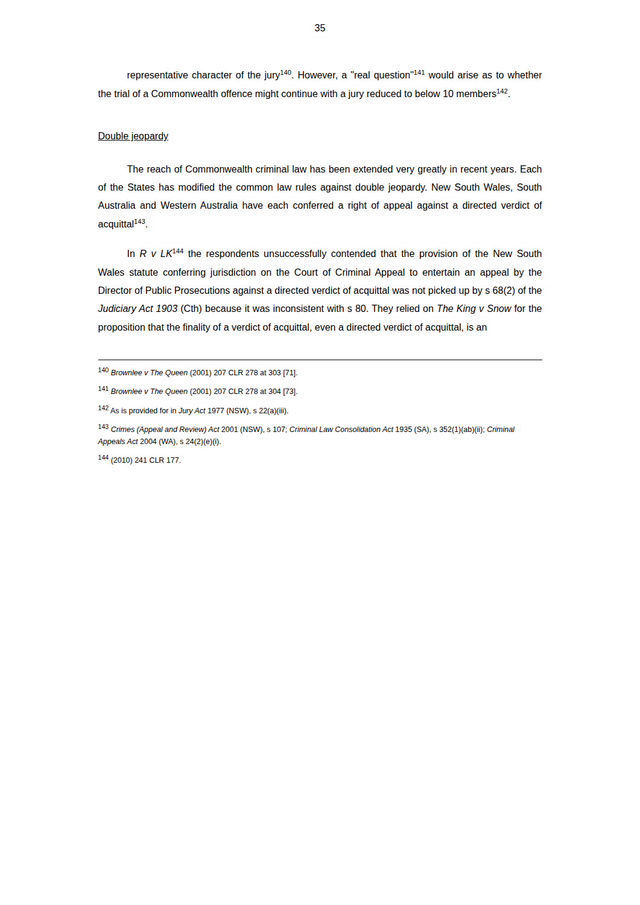35
representative character of the jury140. However, a "real question"141 would arise as to whether the trial of a Commonwealth offence might continue with a jury reduced to below 10 members142.
Double jeopardy
The reach of Commonwealth criminal law has been extended very greatly in recent years. Each of the States has modified the common law rules against double jeopardy. New South Wales, South Australia and Western Australia have each conferred a right of appeal against a directed verdict of acquittal143.
In R v LK144 the respondents unsuccessfully contended that the provision of the New South Wales statute conferring jurisdiction on the Court of Criminal Appeal to entertain an appeal by the Director of Public Prosecutions against a directed verdict of acquittal was not picked up by s 68(2) of the Judiciary Act 1903 (Cth) because it was inconsistent with s 80. They relied on The King v Snow for the proposition that the finality of a verdict of acquittal, even a directed verdict of acquittal, is an
140 Brownlee v The Queen (2001) 207 CLR 278 at 303 [71].
141 Brownlee v The Queen (2001) 207 CLR 278 at 304 [73].
142 As is provided for in Jury Act 1977 (NSW), s 22(a)(iii).
143 Crimes (Appeal and Review) Act 2001 (NSW), s 107; Criminal Law Consolidation Act 1935 (SA), s 352(1)(ab)(ii); Criminal Appeals Act 2004 (WA), s 24(2)(e)(i).
144 (2010) 241 CLR 177.